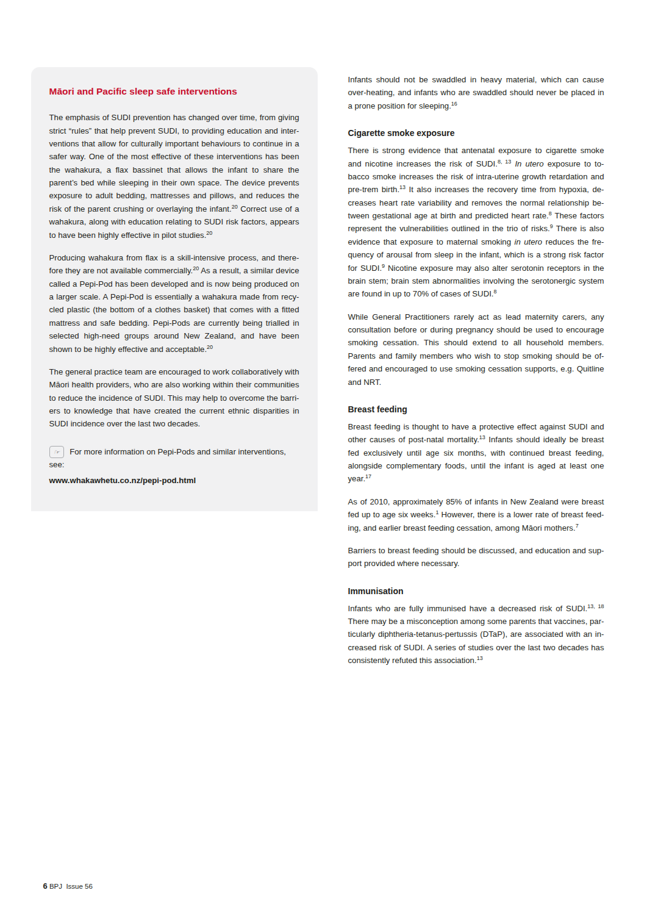Māori and Pacific sleep safe interventions
The emphasis of SUDI prevention has changed over time, from giving strict “rules” that help prevent SUDI, to providing education and interventions that allow for culturally important behaviours to continue in a safer way. One of the most effective of these interventions has been the wahakura, a flax bassinet that allows the infant to share the parent’s bed while sleeping in their own space. The device prevents exposure to adult bedding, mattresses and pillows, and reduces the risk of the parent crushing or overlaying the infant.20 Correct use of a wahakura, along with education relating to SUDI risk factors, appears to have been highly effective in pilot studies.20
Producing wahakura from flax is a skill-intensive process, and therefore they are not available commercially.20 As a result, a similar device called a Pepi-Pod has been developed and is now being produced on a larger scale. A Pepi-Pod is essentially a wahakura made from recycled plastic (the bottom of a clothes basket) that comes with a fitted mattress and safe bedding. Pepi-Pods are currently being trialled in selected high-need groups around New Zealand, and have been shown to be highly effective and acceptable.20
The general practice team are encouraged to work collaboratively with Māori health providers, who are also working within their communities to reduce the incidence of SUDI. This may help to overcome the barriers to knowledge that have created the current ethnic disparities in SUDI incidence over the last two decades.
☞ For more information on Pepi-Pods and similar interventions, see: www.whakawhetu.co.nz/pepi-pod.html
Infants should not be swaddled in heavy material, which can cause over-heating, and infants who are swaddled should never be placed in a prone position for sleeping.16
Cigarette smoke exposure
There is strong evidence that antenatal exposure to cigarette smoke and nicotine increases the risk of SUDI.8, 13 In utero exposure to tobacco smoke increases the risk of intra-uterine growth retardation and pre-trem birth.13 It also increases the recovery time from hypoxia, decreases heart rate variability and removes the normal relationship between gestational age at birth and predicted heart rate.8 These factors represent the vulnerabilities outlined in the trio of risks.9 There is also evidence that exposure to maternal smoking in utero reduces the frequency of arousal from sleep in the infant, which is a strong risk factor for SUDI.9 Nicotine exposure may also alter serotonin receptors in the brain stem; brain stem abnormalities involving the serotonergic system are found in up to 70% of cases of SUDI.8
While General Practitioners rarely act as lead maternity carers, any consultation before or during pregnancy should be used to encourage smoking cessation. This should extend to all household members. Parents and family members who wish to stop smoking should be offered and encouraged to use smoking cessation supports, e.g. Quitline and NRT.
Breast feeding
Breast feeding is thought to have a protective effect against SUDI and other causes of post-natal mortality.13 Infants should ideally be breast fed exclusively until age six months, with continued breast feeding, alongside complementary foods, until the infant is aged at least one year.17
As of 2010, approximately 85% of infants in New Zealand were breast fed up to age six weeks.1 However, there is a lower rate of breast feeding, and earlier breast feeding cessation, among Māori mothers.7
Barriers to breast feeding should be discussed, and education and support provided where necessary.
Immunisation
Infants who are fully immunised have a decreased risk of SUDI.13, 18 There may be a misconception among some parents that vaccines, particularly diphtheria-tetanus-pertussis (DTaP), are associated with an increased risk of SUDI. A series of studies over the last two decades has consistently refuted this association.13
6 BPJ Issue 56